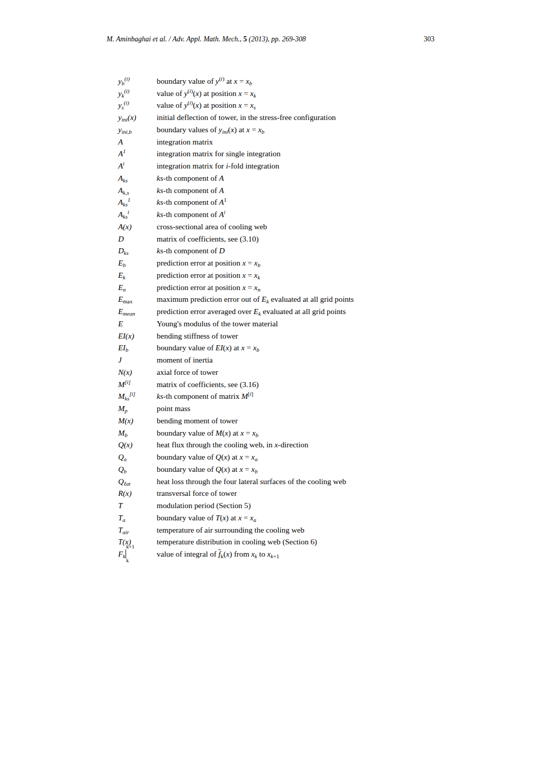M. Aminbaghai et al. / Adv. Appl. Math. Mech., 5 (2013), pp. 269-308
303
yb(i)
boundary value of y(i) at x = xb
yk(i)
value of y(i)(x) at position x = xk
ys(i)
value of y(i)(x) at position x = xs
yini(x)
initial deflection of tower, in the stress-free configuration
yini,b
boundary values of yini(x) at x = xb
A
integration matrix
A1
integration matrix for single integration
Ai
integration matrix for i-fold integration
Aks
ks-th component of A
Ak,s
ks-th component of A
Aks1
ks-th component of A1
Aksi
ks-th component of Ai
A(x)
cross-sectional area of cooling web
D
matrix of coefficients, see (3.10)
Dks
ks-th component of D
Eb
prediction error at position x = xb
Ek
prediction error at position x = xk
En
prediction error at position x = xn
Emax
maximum prediction error out of Ek evaluated at all grid points
Emean
prediction error averaged over Ek evaluated at all grid points
E
Young's modulus of the tower material
EI(x)
bending stiffness of tower
EIb
boundary value of EI(x) at x = xb
J
moment of inertia
N(x)
axial force of tower
M[i]
matrix of coefficients, see (3.16)
Mks[i]
ks-th component of matrix M[i]
Mp
point mass
M(x)
bending moment of tower
Mb
boundary value of M(x) at x = xb
Q(x)
heat flux through the cooling web, in x-direction
Qa
boundary value of Q(x) at x = xa
Qb
boundary value of Q(x) at x = xb
Qℓat
heat loss through the four lateral surfaces of the cooling web
R(x)
transversal force of tower
T
modulation period (Section 5)
Ta
boundary value of T(x) at x = xa
Tair
temperature of air surrounding the cooling web
T(x)
temperature distribution in cooling web (Section 6)
Fkk+1 k
value of integral of fk(x) from xk to xk+1